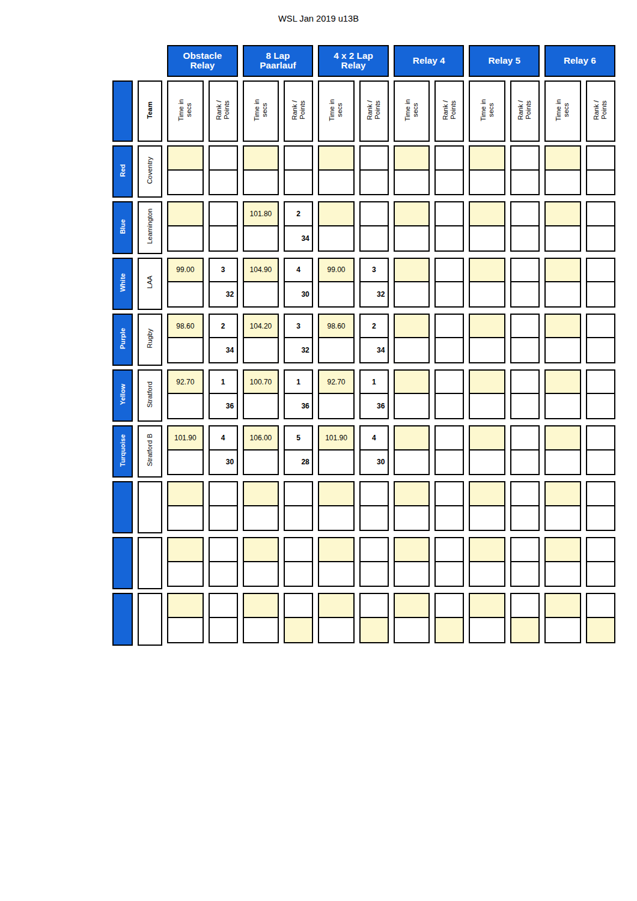WSL Jan 2019 u13B
| | Obstacle Relay | 8 Lap Paarlauf | 4 x 2 Lap Relay | Relay 4 | Relay 5 | Relay 6 |
| --- | --- | --- | --- | --- | --- | --- |
| | Team | Time in secs | Rank / Points | Time in secs | Rank / Points | Time in secs | Rank / Points | Time in secs | Rank / Points | Time in secs | Rank / Points | Time in secs | Rank / Points |
| Red | Coventry | | | | | | | | | | | | |
| Blue | Leamington | | | 101.80 | 2 34 | | | | | | | | |
| White | LAA | 99.00 | 3 32 | 104.90 | 4 30 | 99.00 | 3 32 | | | | | | |
| Purple | Rugby | 98.60 | 2 34 | 104.20 | 3 32 | 98.60 | 2 34 | | | | | | |
| Yellow | Stratford | 92.70 | 1 36 | 100.70 | 1 36 | 92.70 | 1 36 | | | | | | |
| Turquoise | Stratford B | 101.90 | 4 30 | 106.00 | 5 28 | 101.90 | 4 30 | | | | | | |